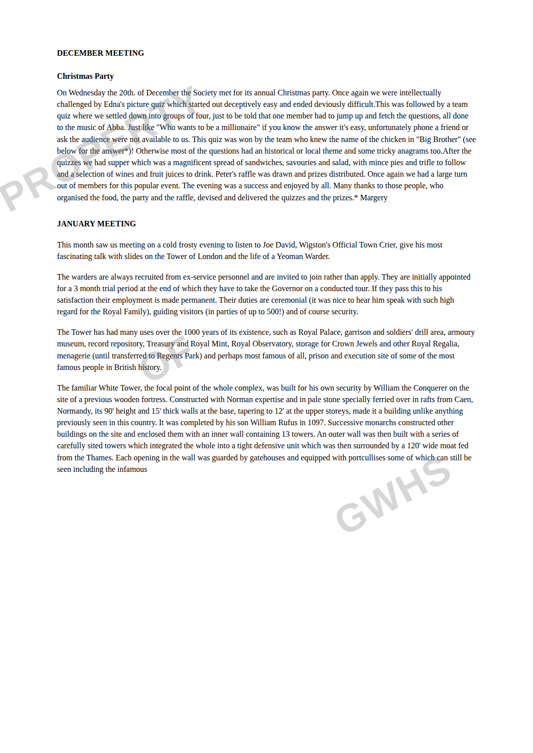PROPERTY OF GWHS
DECEMBER MEETING
Christmas Party
On Wednesday the 20th. of December the Society met for its annual Christmas party. Once again we were intellectually challenged by Edna's picture quiz which started out deceptively easy and ended deviously difficult.This was followed by a team quiz where we settled down into groups of four, just to be told that one member had to jump up and fetch the questions, all done to the music of Abba. Just like "Who wants to be a millionaire" if you know the answer it's easy, unfortunately phone a friend or ask the audience were not available to us. This quiz was won by the team who knew the name of the chicken in "Big Brother" (see below for the answer*)! Otherwise most of the questions had an historical or local theme and some tricky anagrams too.After the quizzes we had supper which was a magnificent spread of sandwiches, savouries and salad, with mince pies and trifle to follow and a selection of wines and fruit juices to drink. Peter's raffle was drawn and prizes distributed. Once again we had a large turn out of members for this popular event. The evening was a success and enjoyed by all. Many thanks to those people, who organised the food, the party and the raffle, devised and delivered the quizzes and the prizes.* Margery
JANUARY MEETING
This month saw us meeting on a cold frosty evening to listen to Joe David, Wigston's Official Town Crier, give his most fascinating talk with slides on the Tower of London and the life of a Yeoman Warder.
The warders are always recruited from ex-service personnel and are invited to join rather than apply. They are initially appointed for a 3 month trial period at the end of which they have to take the Governor on a conducted tour. If they pass this to his satisfaction their employment is made permanent. Their duties are ceremonial (it was nice to hear him speak with such high regard for the Royal Family), guiding visitors (in parties of up to 500!) and of course security.
The Tower has had many uses over the 1000 years of its existence, such as Royal Palace, garrison and soldiers' drill area, armoury museum, record repository, Treasury and Royal Mint, Royal Observatory, storage for Crown Jewels and other Royal Regalia, menagerie (until transferred to Regents Park) and perhaps most famous of all, prison and execution site of some of the most famous people in British history.
The familiar White Tower, the focal point of the whole complex, was built for his own security by William the Conquerer on the site of a previous wooden fortress. Constructed with Norman expertise and in pale stone specially ferried over in rafts from Caen, Normandy, its 90' height and 15' thick walls at the base, tapering to 12' at the upper storeys, made it a building unlike anything previously seen in this country. It was completed by his son William Rufus in 1097. Successive monarchs constructed other buildings on the site and enclosed them with an inner wall containing 13 towers. An outer wall was then built with a series of carefully sited towers which integrated the whole into a tight defensive unit which was then surrounded by a 120' wide moat fed from the Thames. Each opening in the wall was guarded by gatehouses and equipped with portcullises some of which can still be seen including the infamous